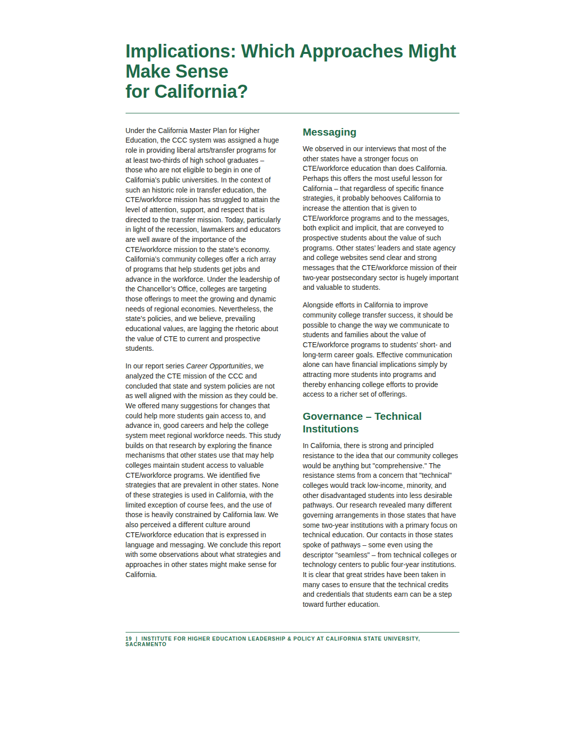Implications: Which Approaches Might Make Sense
for California?
Under the California Master Plan for Higher Education, the CCC system was assigned a huge role in providing liberal arts/transfer programs for at least two-thirds of high school graduates – those who are not eligible to begin in one of California’s public universities. In the context of such an historic role in transfer education, the CTE/workforce mission has struggled to attain the level of attention, support, and respect that is directed to the transfer mission. Today, particularly in light of the recession, lawmakers and educators are well aware of the importance of the CTE/workforce mission to the state’s economy. California’s community colleges offer a rich array of programs that help students get jobs and advance in the workforce. Under the leadership of the Chancellor’s Office, colleges are targeting those offerings to meet the growing and dynamic needs of regional economies. Nevertheless, the state’s policies, and we believe, prevailing educational values, are lagging the rhetoric about the value of CTE to current and prospective students.
In our report series Career Opportunities, we analyzed the CTE mission of the CCC and concluded that state and system policies are not as well aligned with the mission as they could be. We offered many suggestions for changes that could help more students gain access to, and advance in, good careers and help the college system meet regional workforce needs. This study builds on that research by exploring the finance mechanisms that other states use that may help colleges maintain student access to valuable CTE/workforce programs. We identified five strategies that are prevalent in other states. None of these strategies is used in California, with the limited exception of course fees, and the use of those is heavily constrained by California law. We also perceived a different culture around CTE/workforce education that is expressed in language and messaging. We conclude this report with some observations about what strategies and approaches in other states might make sense for California.
Messaging
We observed in our interviews that most of the other states have a stronger focus on CTE/workforce education than does California. Perhaps this offers the most useful lesson for California – that regardless of specific finance strategies, it probably behooves California to increase the attention that is given to CTE/workforce programs and to the messages, both explicit and implicit, that are conveyed to prospective students about the value of such programs. Other states’ leaders and state agency and college websites send clear and strong messages that the CTE/workforce mission of their two-year postsecondary sector is hugely important and valuable to students.
Alongside efforts in California to improve community college transfer success, it should be possible to change the way we communicate to students and families about the value of CTE/workforce programs to students’ short- and long-term career goals. Effective communication alone can have financial implications simply by attracting more students into programs and thereby enhancing college efforts to provide access to a richer set of offerings.
Governance – Technical Institutions
In California, there is strong and principled resistance to the idea that our community colleges would be anything but "comprehensive." The resistance stems from a concern that "technical" colleges would track low-income, minority, and other disadvantaged students into less desirable pathways. Our research revealed many different governing arrangements in those states that have some two-year institutions with a primary focus on technical education. Our contacts in those states spoke of pathways – some even using the descriptor "seamless" – from technical colleges or technology centers to public four-year institutions. It is clear that great strides have been taken in many cases to ensure that the technical credits and credentials that students earn can be a step toward further education.
19 | Institute for Higher Education Leadership & Policy at California State University, Sacramento